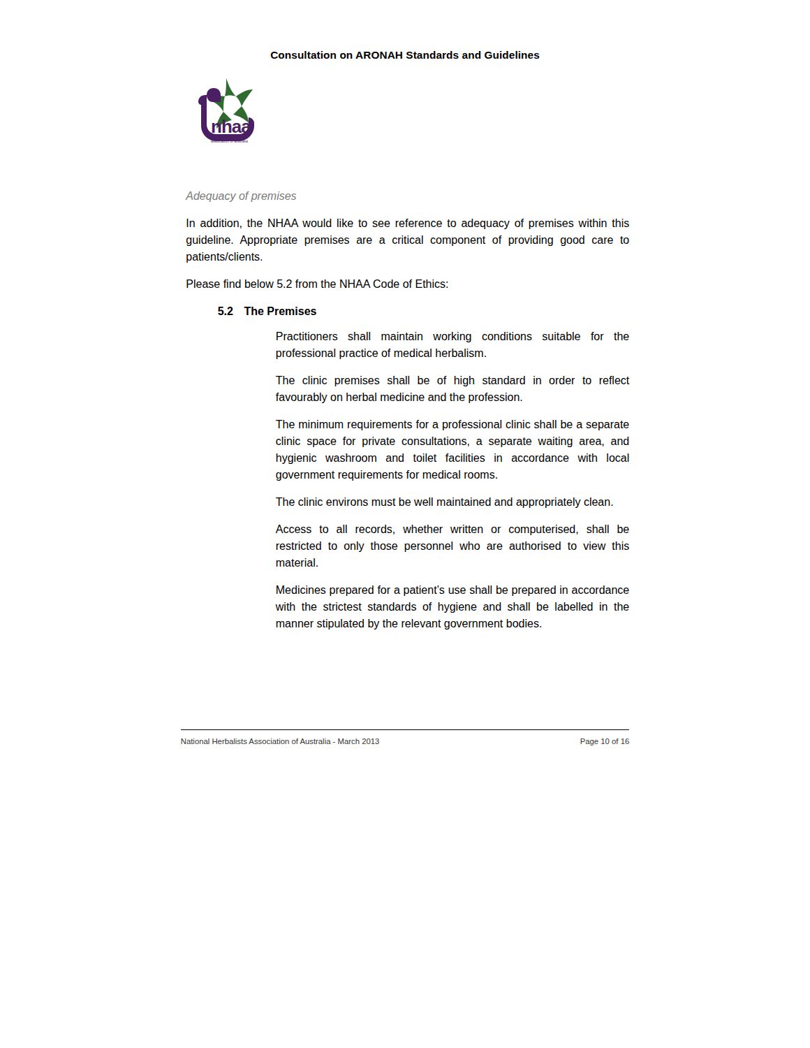Consultation on ARONAH Standards and Guidelines
nhaa national herbalists association of australia
Adequacy of premises
In addition, the NHAA would like to see reference to adequacy of premises within this guideline. Appropriate premises are a critical component of providing good care to patients/clients.
Please find below 5.2 from the NHAA Code of Ethics:
5.2
The Premises
Practitioners shall maintain working conditions suitable for the professional practice of medical herbalism.
The clinic premises shall be of high standard in order to reflect favourably on herbal medicine and the profession.
The minimum requirements for a professional clinic shall be a separate clinic space for private consultations, a separate waiting area, and hygienic washroom and toilet facilities in accordance with local government requirements for medical rooms.
The clinic environs must be well maintained and appropriately clean.
Access to all records, whether written or computerised, shall be restricted to only those personnel who are authorised to view this material.
Medicines prepared for a patient’s use shall be prepared in accordance with the strictest standards of hygiene and shall be labelled in the manner stipulated by the relevant government bodies.
National Herbalists Association of Australia - March 2013
Page 10 of 16